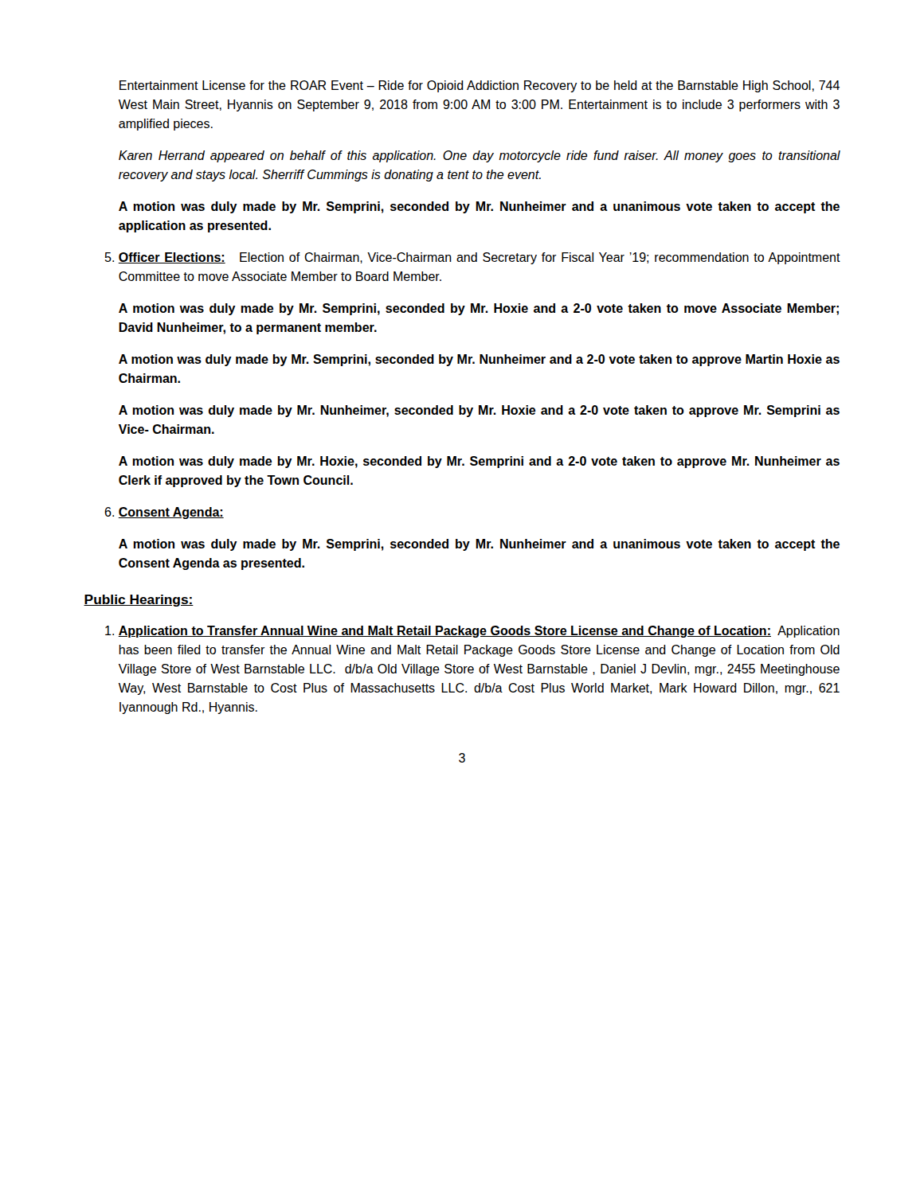Entertainment License for the ROAR Event – Ride for Opioid Addiction Recovery to be held at the Barnstable High School, 744 West Main Street, Hyannis on September 9, 2018 from 9:00 AM to 3:00 PM. Entertainment is to include 3 performers with 3 amplified pieces.
Karen Herrand appeared on behalf of this application. One day motorcycle ride fund raiser. All money goes to transitional recovery and stays local. Sherriff Cummings is donating a tent to the event.
A motion was duly made by Mr. Semprini, seconded by Mr. Nunheimer and a unanimous vote taken to accept the application as presented.
Officer Elections: Election of Chairman, Vice-Chairman and Secretary for Fiscal Year ’19; recommendation to Appointment Committee to move Associate Member to Board Member.
A motion was duly made by Mr. Semprini, seconded by Mr. Hoxie and a 2-0 vote taken to move Associate Member; David Nunheimer, to a permanent member.
A motion was duly made by Mr. Semprini, seconded by Mr. Nunheimer and a 2-0 vote taken to approve Martin Hoxie as Chairman.
A motion was duly made by Mr. Nunheimer, seconded by Mr. Hoxie and a 2-0 vote taken to approve Mr. Semprini as Vice- Chairman.
A motion was duly made by Mr. Hoxie, seconded by Mr. Semprini and a 2-0 vote taken to approve Mr. Nunheimer as Clerk if approved by the Town Council.
Consent Agenda:
A motion was duly made by Mr. Semprini, seconded by Mr. Nunheimer and a unanimous vote taken to accept the Consent Agenda as presented.
Public Hearings:
Application to Transfer Annual Wine and Malt Retail Package Goods Store License and Change of Location: Application has been filed to transfer the Annual Wine and Malt Retail Package Goods Store License and Change of Location from Old Village Store of West Barnstable LLC. d/b/a Old Village Store of West Barnstable , Daniel J Devlin, mgr., 2455 Meetinghouse Way, West Barnstable to Cost Plus of Massachusetts LLC. d/b/a Cost Plus World Market, Mark Howard Dillon, mgr., 621 Iyannough Rd., Hyannis.
3